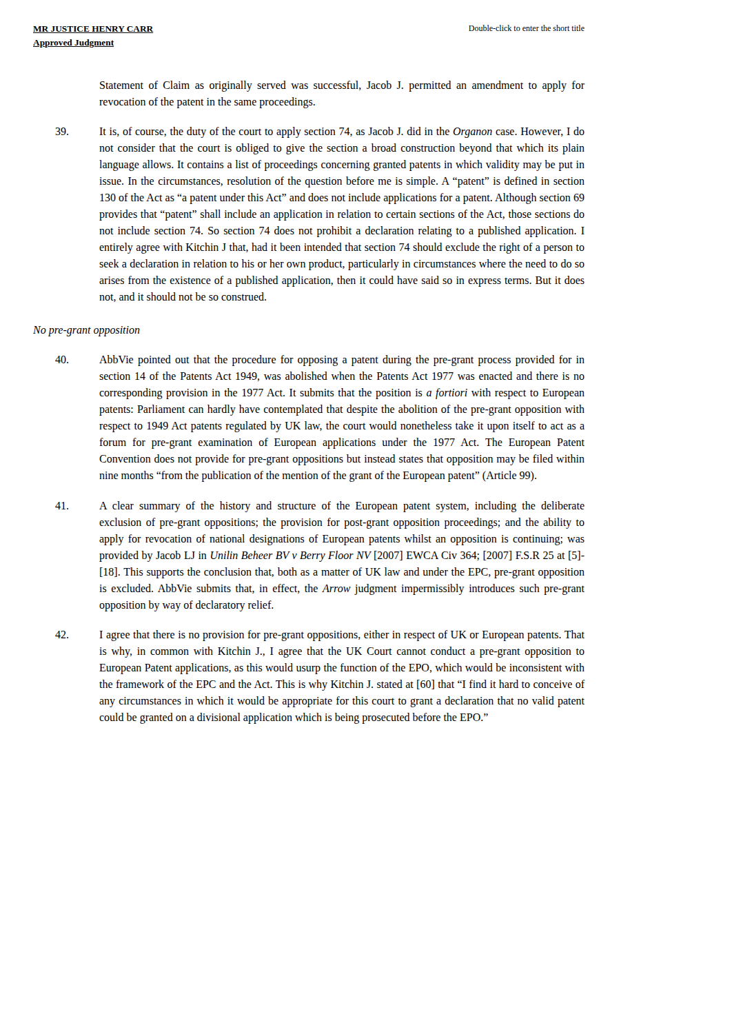MR JUSTICE HENRY CARR
Approved Judgment
Double-click to enter the short title
Statement of Claim as originally served was successful, Jacob J. permitted an amendment to apply for revocation of the patent in the same proceedings.
39.
It is, of course, the duty of the court to apply section 74, as Jacob J. did in the Organon case. However, I do not consider that the court is obliged to give the section a broad construction beyond that which its plain language allows. It contains a list of proceedings concerning granted patents in which validity may be put in issue. In the circumstances, resolution of the question before me is simple. A “patent” is defined in section 130 of the Act as “a patent under this Act” and does not include applications for a patent. Although section 69 provides that “patent” shall include an application in relation to certain sections of the Act, those sections do not include section 74. So section 74 does not prohibit a declaration relating to a published application. I entirely agree with Kitchin J that, had it been intended that section 74 should exclude the right of a person to seek a declaration in relation to his or her own product, particularly in circumstances where the need to do so arises from the existence of a published application, then it could have said so in express terms. But it does not, and it should not be so construed.
No pre-grant opposition
40.
AbbVie pointed out that the procedure for opposing a patent during the pre-grant process provided for in section 14 of the Patents Act 1949, was abolished when the Patents Act 1977 was enacted and there is no corresponding provision in the 1977 Act. It submits that the position is a fortiori with respect to European patents: Parliament can hardly have contemplated that despite the abolition of the pre-grant opposition with respect to 1949 Act patents regulated by UK law, the court would nonetheless take it upon itself to act as a forum for pre-grant examination of European applications under the 1977 Act. The European Patent Convention does not provide for pre-grant oppositions but instead states that opposition may be filed within nine months “from the publication of the mention of the grant of the European patent” (Article 99).
41.
A clear summary of the history and structure of the European patent system, including the deliberate exclusion of pre-grant oppositions; the provision for post-grant opposition proceedings; and the ability to apply for revocation of national designations of European patents whilst an opposition is continuing; was provided by Jacob LJ in Unilin Beheer BV v Berry Floor NV [2007] EWCA Civ 364; [2007] F.S.R 25 at [5]-[18]. This supports the conclusion that, both as a matter of UK law and under the EPC, pre-grant opposition is excluded. AbbVie submits that, in effect, the Arrow judgment impermissibly introduces such pre-grant opposition by way of declaratory relief.
42.
I agree that there is no provision for pre-grant oppositions, either in respect of UK or European patents. That is why, in common with Kitchin J., I agree that the UK Court cannot conduct a pre-grant opposition to European Patent applications, as this would usurp the function of the EPO, which would be inconsistent with the framework of the EPC and the Act. This is why Kitchin J. stated at [60] that “I find it hard to conceive of any circumstances in which it would be appropriate for this court to grant a declaration that no valid patent could be granted on a divisional application which is being prosecuted before the EPO.”